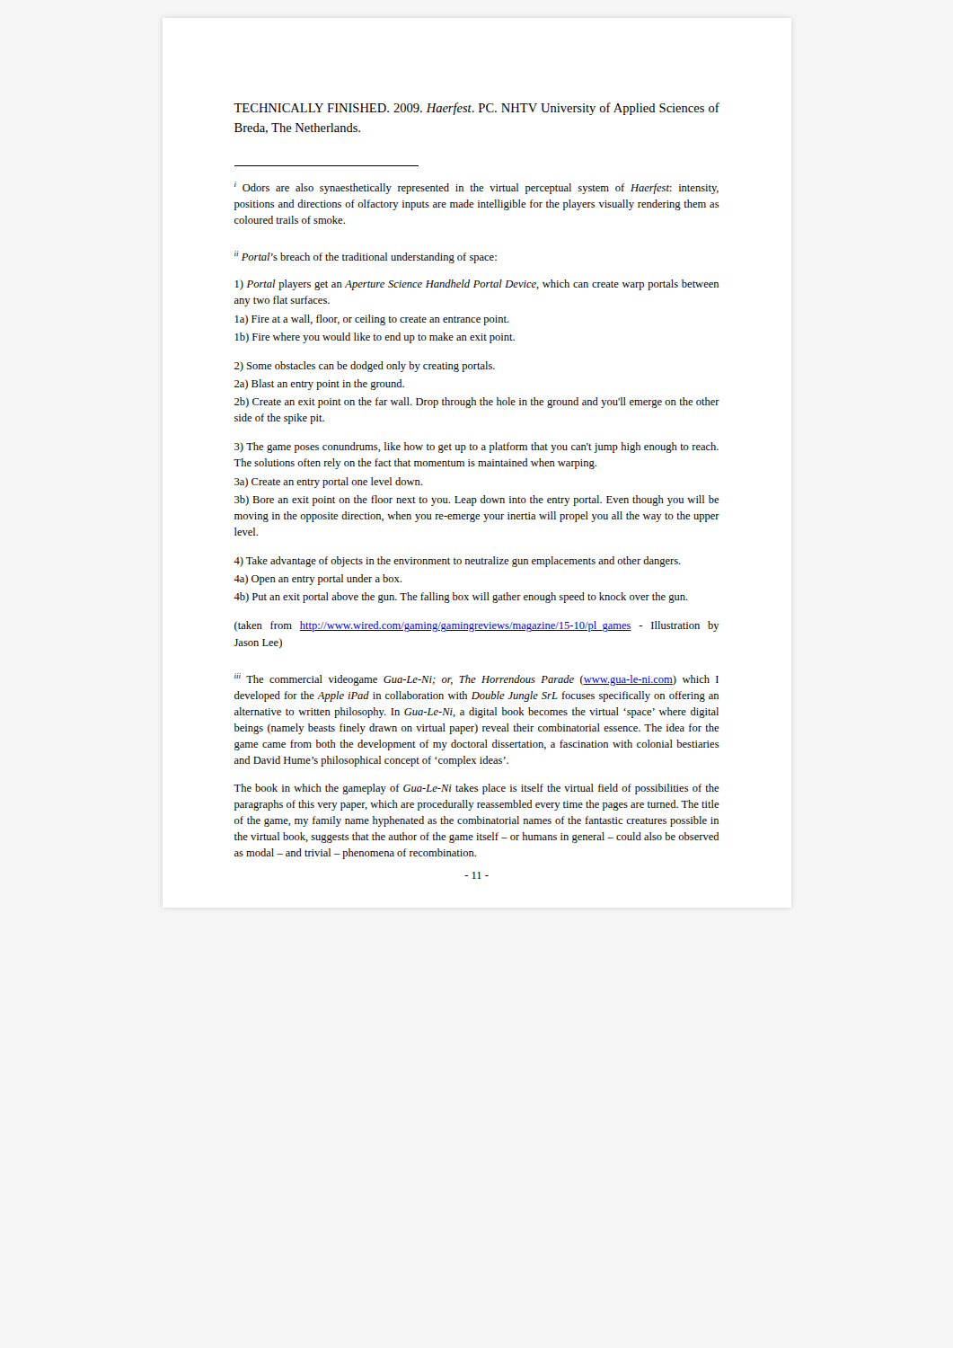TECHNICALLY FINISHED. 2009. Haerfest. PC. NHTV University of Applied Sciences of Breda, The Netherlands.
i Odors are also synaesthetically represented in the virtual perceptual system of Haerfest: intensity, positions and directions of olfactory inputs are made intelligible for the players visually rendering them as coloured trails of smoke.
ii Portal’s breach of the traditional understanding of space:
1) Portal players get an Aperture Science Handheld Portal Device, which can create warp portals between any two flat surfaces.
1a) Fire at a wall, floor, or ceiling to create an entrance point.
1b) Fire where you would like to end up to make an exit point.
2) Some obstacles can be dodged only by creating portals.
2a) Blast an entry point in the ground.
2b) Create an exit point on the far wall. Drop through the hole in the ground and you'll emerge on the other side of the spike pit.
3) The game poses conundrums, like how to get up to a platform that you can't jump high enough to reach. The solutions often rely on the fact that momentum is maintained when warping.
3a) Create an entry portal one level down.
3b) Bore an exit point on the floor next to you. Leap down into the entry portal. Even though you will be moving in the opposite direction, when you re-emerge your inertia will propel you all the way to the upper level.
4) Take advantage of objects in the environment to neutralize gun emplacements and other dangers.
4a) Open an entry portal under a box.
4b) Put an exit portal above the gun. The falling box will gather enough speed to knock over the gun.
(taken from http://www.wired.com/gaming/gamingreviews/magazine/15-10/pl_games - Illustration by Jason Lee)
iii The commercial videogame Gua-Le-Ni; or, The Horrendous Parade (www.gua-le-ni.com) which I developed for the Apple iPad in collaboration with Double Jungle SrL focuses specifically on offering an alternative to written philosophy. In Gua-Le-Ni, a digital book becomes the virtual ‘space’ where digital beings (namely beasts finely drawn on virtual paper) reveal their combinatorial essence. The idea for the game came from both the development of my doctoral dissertation, a fascination with colonial bestiaries and David Hume’s philosophical concept of ‘complex ideas’.
The book in which the gameplay of Gua-Le-Ni takes place is itself the virtual field of possibilities of the paragraphs of this very paper, which are procedurally reassembled every time the pages are turned. The title of the game, my family name hyphenated as the combinatorial names of the fantastic creatures possible in the virtual book, suggests that the author of the game itself – or humans in general – could also be observed as modal – and trivial – phenomena of recombination.
- 11 -